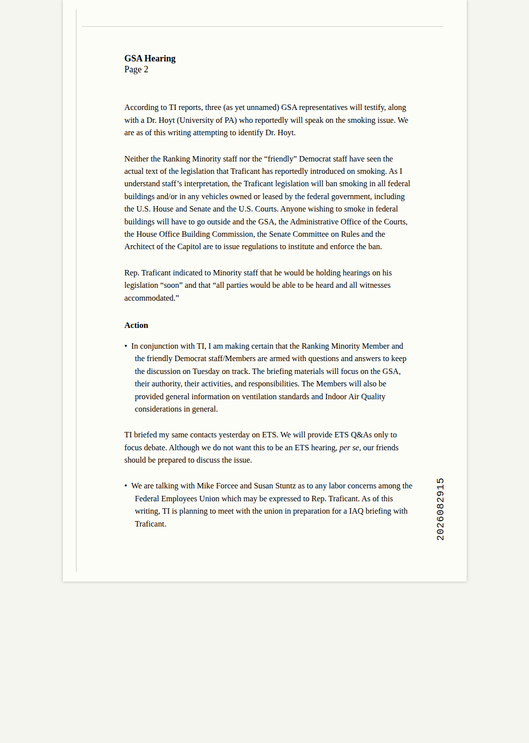GSA Hearing
Page 2
According to TI reports, three (as yet unnamed) GSA representatives will testify, along with a Dr. Hoyt (University of PA) who reportedly will speak on the smoking issue. We are as of this writing attempting to identify Dr. Hoyt.
Neither the Ranking Minority staff nor the “friendly” Democrat staff have seen the actual text of the legislation that Traficant has reportedly introduced on smoking. As I understand staff’s interpretation, the Traficant legislation will ban smoking in all federal buildings and/or in any vehicles owned or leased by the federal government, including the U.S. House and Senate and the U.S. Courts. Anyone wishing to smoke in federal buildings will have to go outside and the GSA, the Administrative Office of the Courts, the House Office Building Commission, the Senate Committee on Rules and the Architect of the Capitol are to issue regulations to institute and enforce the ban.
Rep. Traficant indicated to Minority staff that he would be holding hearings on his legislation “soon” and that “all parties would be able to be heard and all witnesses accommodated.”
Action
In conjunction with TI, I am making certain that the Ranking Minority Member and the friendly Democrat staff/Members are armed with questions and answers to keep the discussion on Tuesday on track. The briefing materials will focus on the GSA, their authority, their activities, and responsibilities. The Members will also be provided general information on ventilation standards and Indoor Air Quality considerations in general.
TI briefed my same contacts yesterday on ETS. We will provide ETS Q&As only to focus debate. Although we do not want this to be an ETS hearing, per se, our friends should be prepared to discuss the issue.
We are talking with Mike Forcee and Susan Stuntz as to any labor concerns among the Federal Employees Union which may be expressed to Rep. Traficant. As of this writing, TI is planning to meet with the union in preparation for a IAQ briefing with Traficant.
2026082915